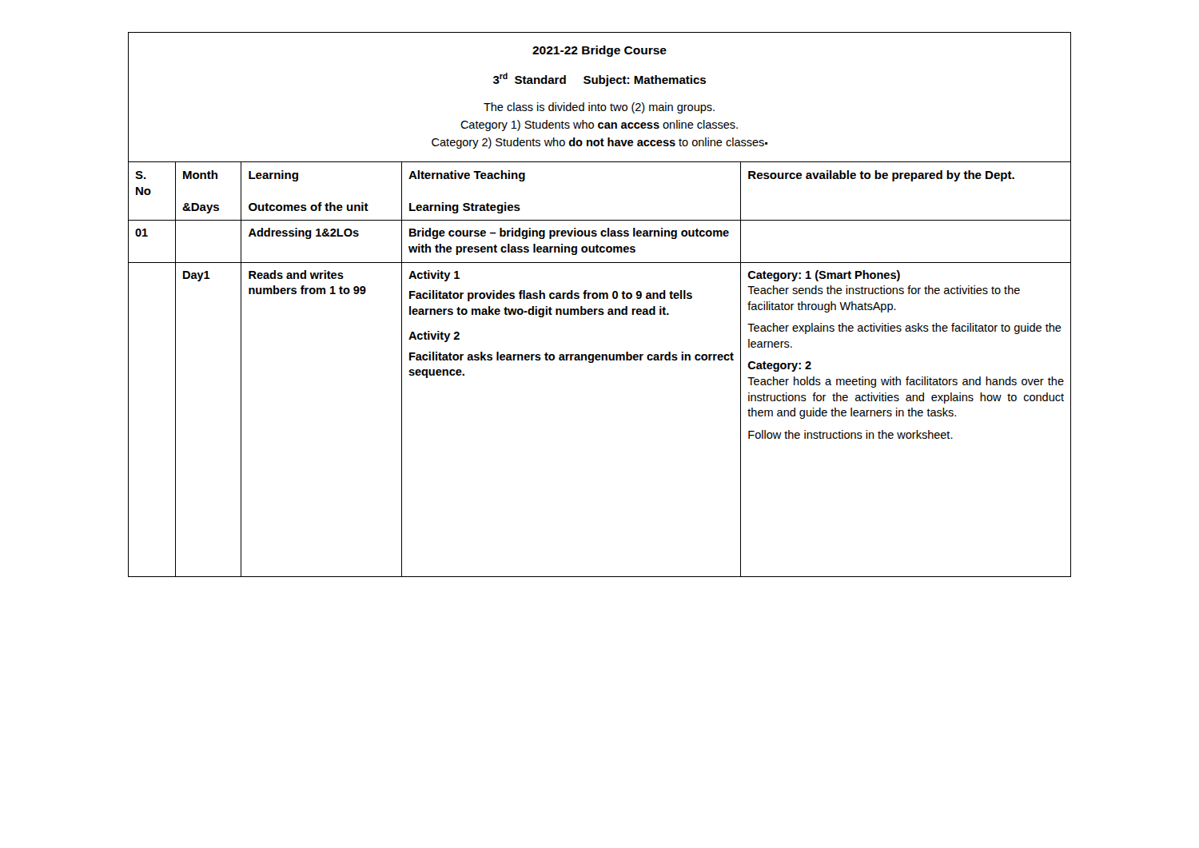| 2021-22 Bridge Course |
| 3 rd Standard Subject: Mathematics |
| The class is divided into two (2) main groups. Category 1) Students who can access online classes. Category 2) Students who do not have access to online classes ▪ |
| S. No | Month &Days | Learning Outcomes of the unit | Alternative Teaching Learning Strategies | Resource available to be prepared by the Dept. |
| 01 | | Addressing 1&2LOs | Bridge course – bridging previous class learning outcome with the present class learning outcomes | |
| | Day1 | Reads and writes numbers from 1 to 99 | Activity 1 Facilitator provides flash cards from 0 to 9 and tells learners to make two-digit numbers and read it. Activity 2 Facilitator asks learners to arrangenumber cards in correct sequence. | Category: 1 (Smart Phones) Teacher sends the instructions for the activities to the facilitator through WhatsApp. Teacher explains the activities asks the facilitator to guide the learners. Category: 2 Teacher holds a meeting with facilitators and hands over the instructions for the activities and explains how to conduct them and guide the learners in the tasks. Follow the instructions in the worksheet. |